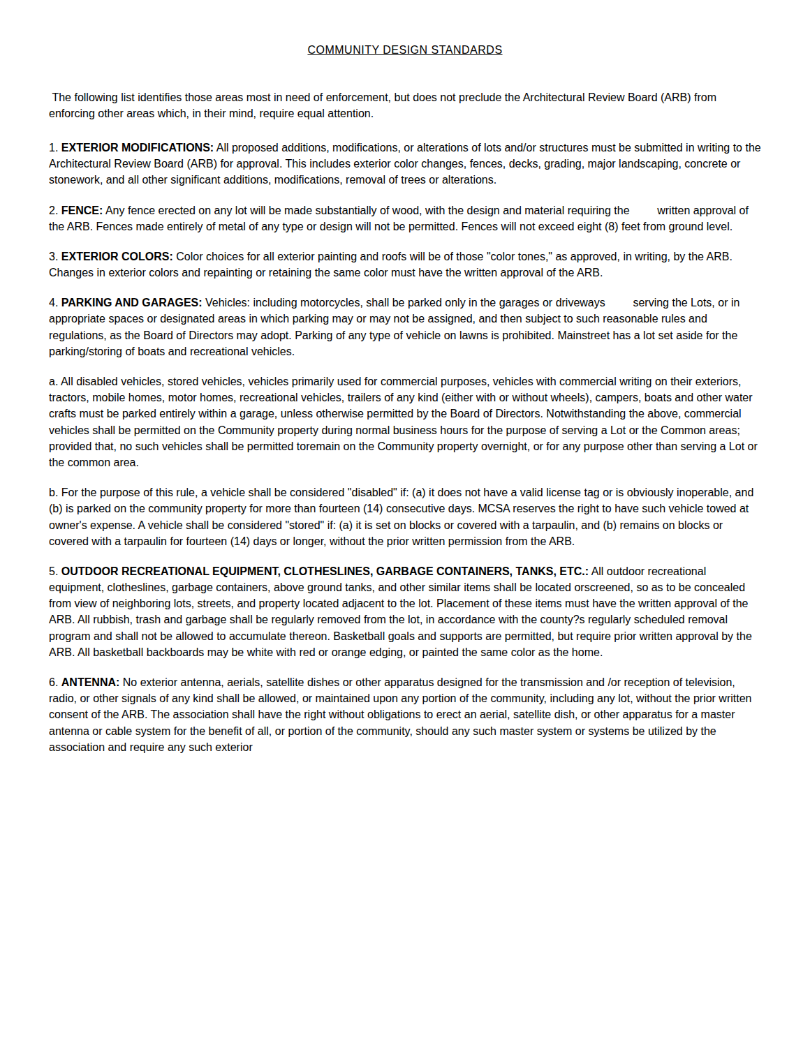COMMUNITY DESIGN STANDARDS
The following list identifies those areas most in need of enforcement, but does not preclude the Architectural Review Board (ARB) from enforcing other areas which, in their mind, require equal attention.
1. EXTERIOR MODIFICATIONS: All proposed additions, modifications, or alterations of lots and/or structures must be submitted in writing to the Architectural Review Board (ARB) for approval. This includes exterior color changes, fences, decks, grading, major landscaping, concrete or stonework, and all other significant additions, modifications, removal of trees or alterations.
2. FENCE: Any fence erected on any lot will be made substantially of wood, with the design and material requiring the written approval of the ARB. Fences made entirely of metal of any type or design will not be permitted. Fences will not exceed eight (8) feet from ground level.
3. EXTERIOR COLORS: Color choices for all exterior painting and roofs will be of those "color tones," as approved, in writing, by the ARB. Changes in exterior colors and repainting or retaining the same color must have the written approval of the ARB.
4. PARKING AND GARAGES: Vehicles: including motorcycles, shall be parked only in the garages or driveways serving the Lots, or in appropriate spaces or designated areas in which parking may or may not be assigned, and then subject to such reasonable rules and regulations, as the Board of Directors may adopt. Parking of any type of vehicle on lawns is prohibited. Mainstreet has a lot set aside for the parking/storing of boats and recreational vehicles.
a. All disabled vehicles, stored vehicles, vehicles primarily used for commercial purposes, vehicles with commercial writing on their exteriors, tractors, mobile homes, motor homes, recreational vehicles, trailers of any kind (either with or without wheels), campers, boats and other water crafts must be parked entirely within a garage, unless otherwise permitted by the Board of Directors. Notwithstanding the above, commercial vehicles shall be permitted on the Community property during normal business hours for the purpose of serving a Lot or the Common areas; provided that, no such vehicles shall be permitted toremain on the Community property overnight, or for any purpose other than serving a Lot or the common area.
b. For the purpose of this rule, a vehicle shall be considered "disabled" if: (a) it does not have a valid license tag or is obviously inoperable, and (b) is parked on the community property for more than fourteen (14) consecutive days. MCSA reserves the right to have such vehicle towed at owner's expense. A vehicle shall be considered "stored" if: (a) it is set on blocks or covered with a tarpaulin, and (b) remains on blocks or covered with a tarpaulin for fourteen (14) days or longer, without the prior written permission from the ARB.
5. OUTDOOR RECREATIONAL EQUIPMENT, CLOTHESLINES, GARBAGE CONTAINERS, TANKS, ETC.: All outdoor recreational equipment, clotheslines, garbage containers, above ground tanks, and other similar items shall be located orscreened, so as to be concealed from view of neighboring lots, streets, and property located adjacent to the lot. Placement of these items must have the written approval of the ARB. All rubbish, trash and garbage shall be regularly removed from the lot, in accordance with the county?s regularly scheduled removal program and shall not be allowed to accumulate thereon. Basketball goals and supports are permitted, but require prior written approval by the ARB. All basketball backboards may be white with red or orange edging, or painted the same color as the home.
6. ANTENNA: No exterior antenna, aerials, satellite dishes or other apparatus designed for the transmission and /or reception of television, radio, or other signals of any kind shall be allowed, or maintained upon any portion of the community, including any lot, without the prior written consent of the ARB. The association shall have the right without obligations to erect an aerial, satellite dish, or other apparatus for a master antenna or cable system for the benefit of all, or portion of the community, should any such master system or systems be utilized by the association and require any such exterior